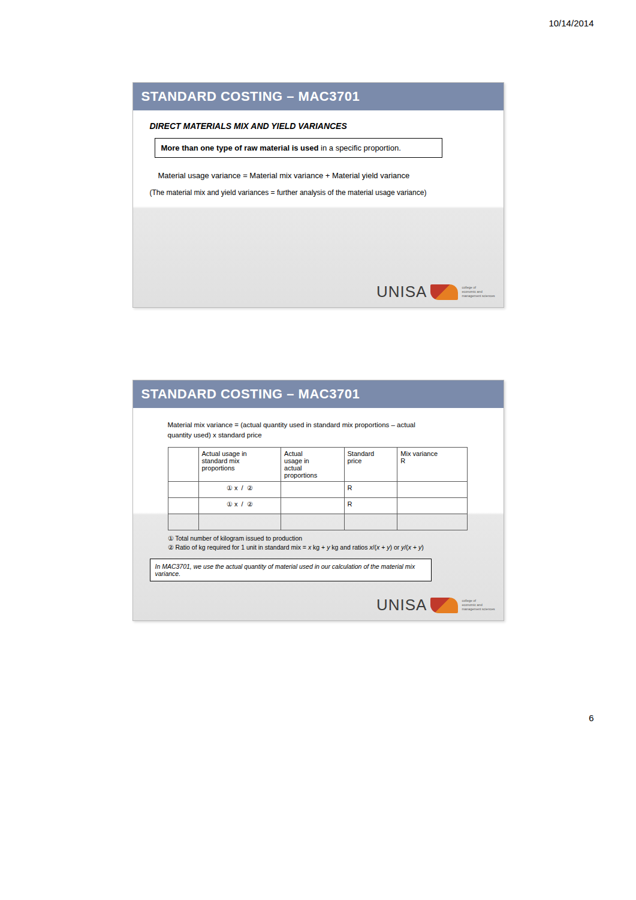10/14/2014
STANDARD COSTING – MAC3701
DIRECT MATERIALS MIX AND YIELD VARIANCES
More than one type of raw material is used in a specific proportion.
Material usage variance = Material mix variance + Material yield variance
(The material mix and yield variances = further analysis of the material usage variance)
UNISA college of
economic and
management sciences
STANDARD COSTING – MAC3701
Material mix variance = (actual quantity used in standard mix proportions – actual
quantity used) x standard price
| | Actual usage in standard mix proportions | Actual usage in actual proportions | Standard price | Mix variance R |
| --- | --- | --- | --- | --- |
| | ① x / ② | | R | |
| | ① x / ② | | R | |
① Total number of kilogram issued to production
② Ratio of kg required for 1 unit in standard mix = x kg + y kg and ratios x/(x + y) or y/(x + y)
In MAC3701, we use the actual quantity of material used in our calculation of the material mix variance.
UNISA college of
economic and
management sciences
6